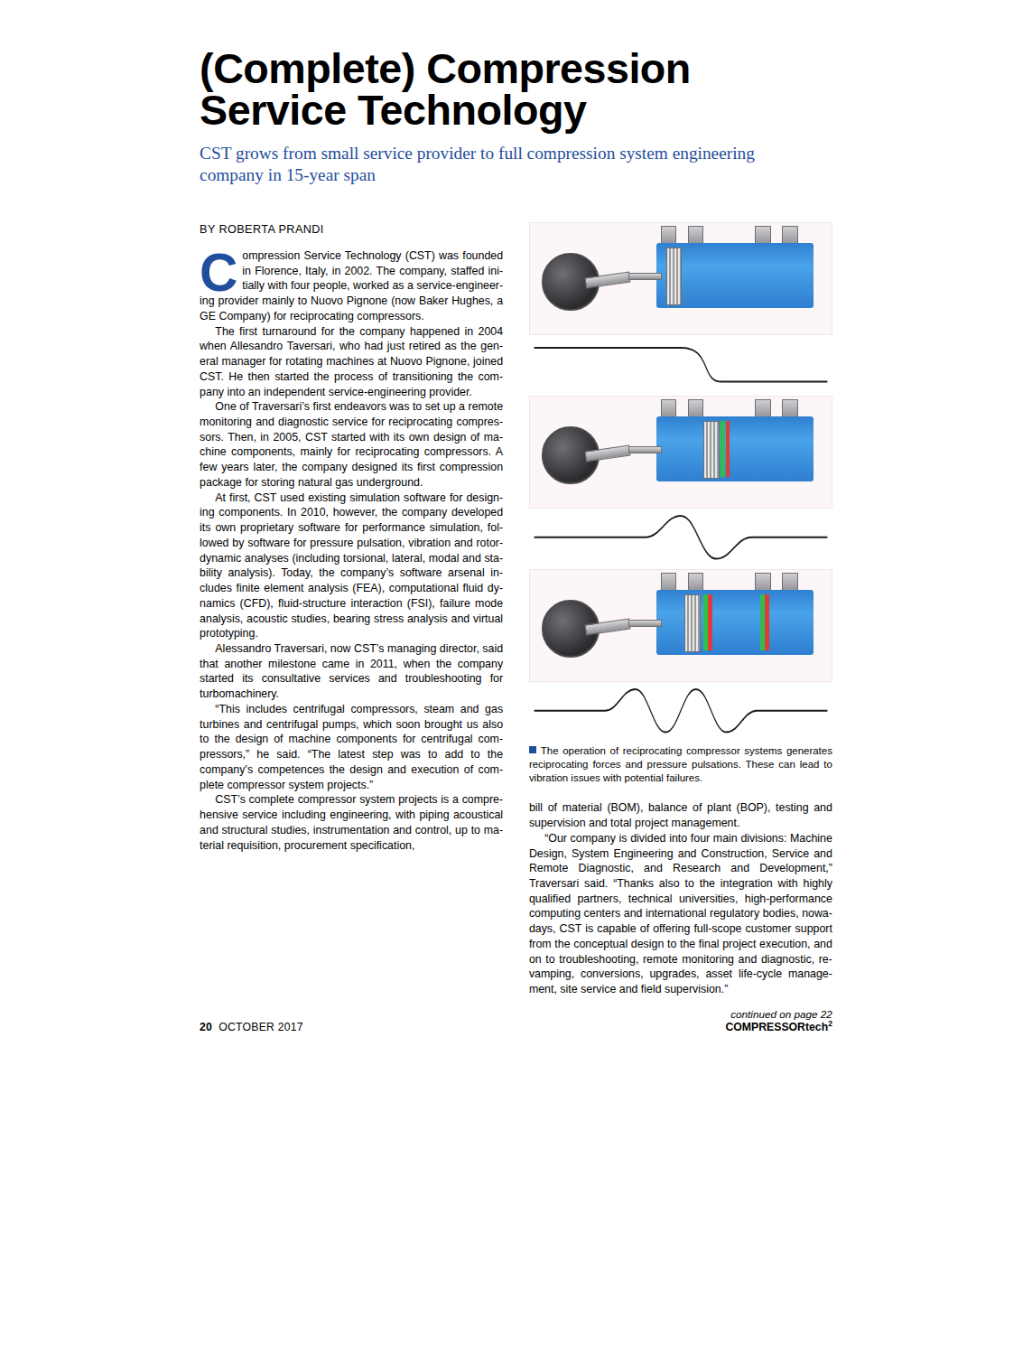(Complete) Compression
Service Technology
CST grows from small service provider to full compression system engineering company in 15-year span
BY ROBERTA PRANDI
Compression Service Technology (CST) was founded in Florence, Italy, in 2002. The company, staffed initially with four people, worked as a service-engineering provider mainly to Nuovo Pignone (now Baker Hughes, a GE Company) for reciprocating compressors.
The first turnaround for the company happened in 2004 when Allesandro Taversari, who had just retired as the general manager for rotating machines at Nuovo Pignone, joined CST. He then started the process of transitioning the company into an independent service-engineering provider.
One of Traversari’s first endeavors was to set up a remote monitoring and diagnostic service for reciprocating compressors. Then, in 2005, CST started with its own design of machine components, mainly for reciprocating compressors. A few years later, the company designed its first compression package for storing natural gas underground.
At first, CST used existing simulation software for designing components. In 2010, however, the company developed its own proprietary software for performance simulation, followed by software for pressure pulsation, vibration and rotordynamic analyses (including torsional, lateral, modal and stability analysis). Today, the company’s software arsenal includes finite element analysis (FEA), computational fluid dynamics (CFD), fluid-structure interaction (FSI), failure mode analysis, acoustic studies, bearing stress analysis and virtual prototyping.
Alessandro Traversari, now CST’s managing director, said that another milestone came in 2011, when the company started its consultative services and troubleshooting for turbomachinery.
“This includes centrifugal compressors, steam and gas turbines and centrifugal pumps, which soon brought us also to the design of machine components for centrifugal compressors,” he said. “The latest step was to add to the company’s competences the design and execution of complete compressor system projects.”
CST’s complete compressor system projects is a comprehensive service including engineering, with piping acoustical and structural studies, instrumentation and control, up to material requisition, procurement specification,
The operation of reciprocating compressor systems generates reciprocating forces and pressure pulsations. These can lead to vibration issues with potential failures.
bill of material (BOM), balance of plant (BOP), testing and supervision and total project management.
“Our company is divided into four main divisions: Machine Design, System Engineering and Construction, Service and Remote Diagnostic, and Research and Development,” Traversari said. “Thanks also to the integration with highly qualified partners, technical universities, high-performance computing centers and international regulatory bodies, nowadays, CST is capable of offering full-scope customer support from the conceptual design to the final project execution, and on to troubleshooting, remote monitoring and diagnostic, revamping, conversions, upgrades, asset life-cycle management, site service and field supervision.”
continued on page 22
20 OCTOBER 2017
COMPRESSORtech2